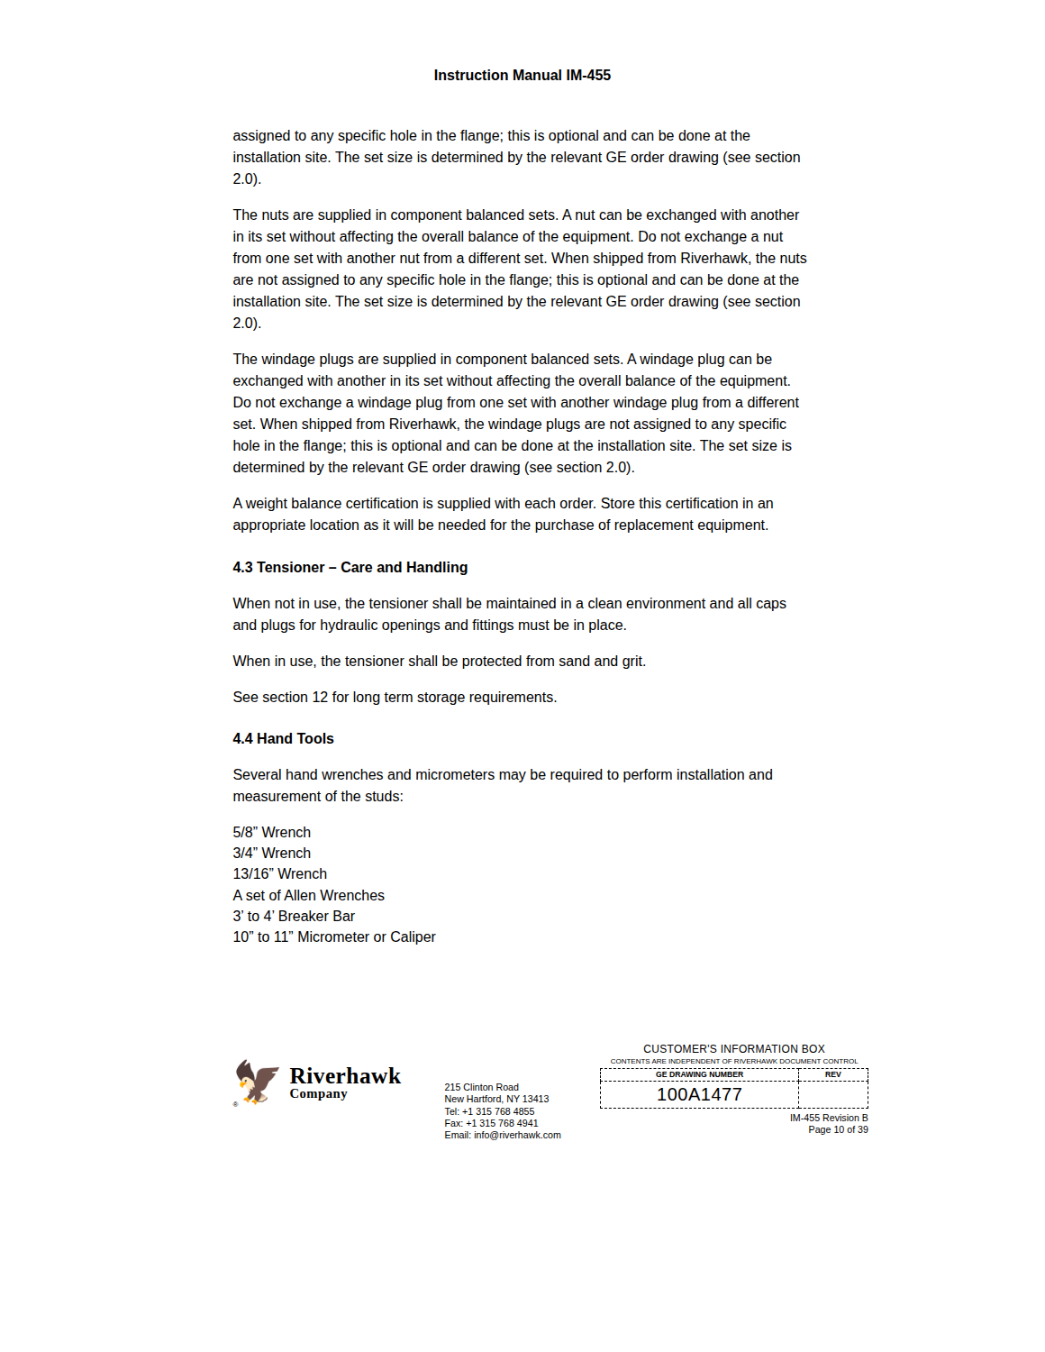Instruction Manual IM-455
assigned to any specific hole in the flange; this is optional and can be done at the installation site. The set size is determined by the relevant GE order drawing (see section 2.0).
The nuts are supplied in component balanced sets. A nut can be exchanged with another in its set without affecting the overall balance of the equipment. Do not exchange a nut from one set with another nut from a different set. When shipped from Riverhawk, the nuts are not assigned to any specific hole in the flange; this is optional and can be done at the installation site. The set size is determined by the relevant GE order drawing (see section 2.0).
The windage plugs are supplied in component balanced sets. A windage plug can be exchanged with another in its set without affecting the overall balance of the equipment. Do not exchange a windage plug from one set with another windage plug from a different set. When shipped from Riverhawk, the windage plugs are not assigned to any specific hole in the flange; this is optional and can be done at the installation site. The set size is determined by the relevant GE order drawing (see section 2.0).
A weight balance certification is supplied with each order. Store this certification in an appropriate location as it will be needed for the purchase of replacement equipment.
4.3 Tensioner – Care and Handling
When not in use, the tensioner shall be maintained in a clean environment and all caps and plugs for hydraulic openings and fittings must be in place.
When in use, the tensioner shall be protected from sand and grit.
See section 12 for long term storage requirements.
4.4 Hand Tools
Several hand wrenches and micrometers may be required to perform installation and measurement of the studs:
5/8” Wrench
3/4” Wrench
13/16” Wrench
A set of Allen Wrenches
3’ to 4’ Breaker Bar
10” to 11” Micrometer or Caliper
🦅 RiverhawkCompany
®
215 Clinton Road
New Hartford, NY 13413
Tel: +1 315 768 4855
Fax: +1 315 768 4941
Email: info@riverhawk.com
CUSTOMER'S INFORMATION BOX
CONTENTS ARE INDEPENDENT OF RIVERHAWK DOCUMENT CONTROL
| GE DRAWING NUMBER | REV |
| --- | --- |
| 100A1477 | |
IM-455 Revision B
Page 10 of 39